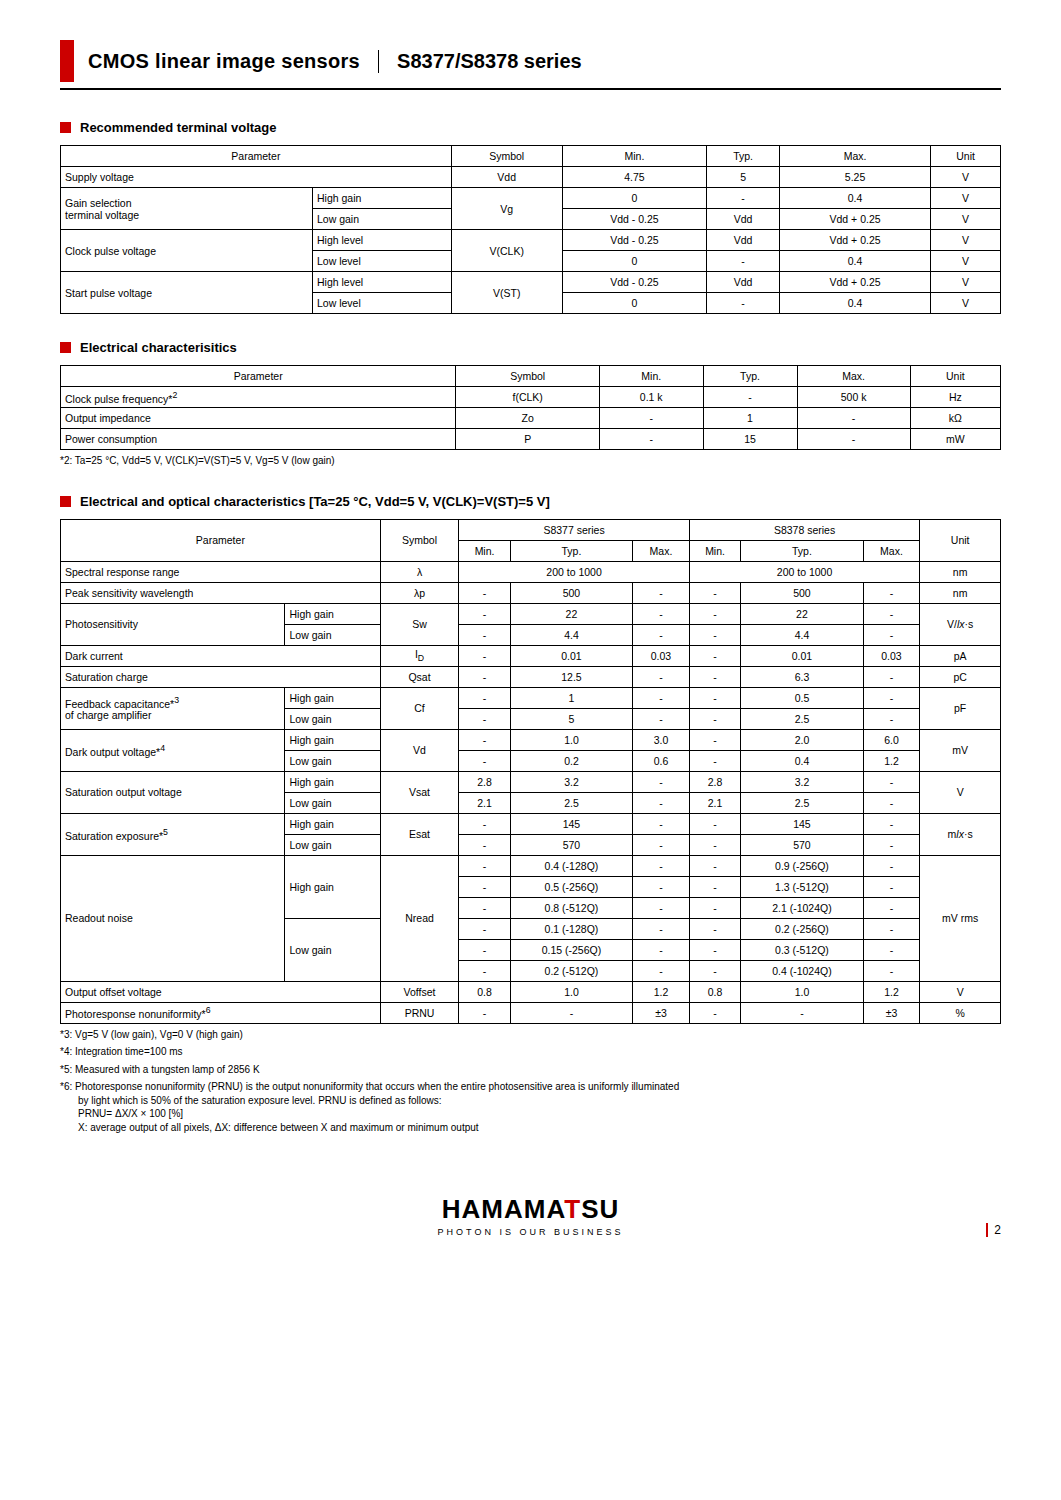CMOS linear image sensors
S8377/S8378 series
Recommended terminal voltage
| Parameter | Symbol | Min. | Typ. | Max. | Unit |
| --- | --- | --- | --- | --- | --- |
| Supply voltage | Vdd | 4.75 | 5 | 5.25 | V |
| Gain selection terminal voltage | High gain | Vg | 0 | - | 0.4 | V |
| Low gain | Vdd - 0.25 | Vdd | Vdd + 0.25 | V |
| Clock pulse voltage | High level | V(CLK) | Vdd - 0.25 | Vdd | Vdd + 0.25 | V |
| Low level | 0 | - | 0.4 | V |
| Start pulse voltage | High level | V(ST) | Vdd - 0.25 | Vdd | Vdd + 0.25 | V |
| Low level | 0 | - | 0.4 | V |
Electrical characterisitics
| Parameter | Symbol | Min. | Typ. | Max. | Unit |
| --- | --- | --- | --- | --- | --- |
| Clock pulse frequency* 2 | f(CLK) | 0.1 k | - | 500 k | Hz |
| Output impedance | Zo | - | 1 | - | kΩ |
| Power consumption | P | - | 15 | - | mW |
*2: Ta=25 °C, Vdd=5 V, V(CLK)=V(ST)=5 V, Vg=5 V (low gain)
Electrical and optical characteristics [Ta=25 °C, Vdd=5 V, V(CLK)=V(ST)=5 V]
| Parameter | Symbol | S8377 series | S8378 series | Unit |
| --- | --- | --- | --- | --- |
| Min. | Typ. | Max. | Min. | Typ. | Max. |
| Spectral response range | λ | 200 to 1000 | 200 to 1000 | nm |
| Peak sensitivity wavelength | λp | - | 500 | - | - | 500 | - | nm |
| Photosensitivity | High gain | Sw | - | 22 | - | - | 22 | - | V/ lx ·s |
| Low gain | - | 4.4 | - | - | 4.4 | - |
| Dark current | I D | - | 0.01 | 0.03 | - | 0.01 | 0.03 | pA |
| Saturation charge | Qsat | - | 12.5 | - | - | 6.3 | - | pC |
| Feedback capacitance* 3 of charge amplifier | High gain | Cf | - | 1 | - | - | 0.5 | - | pF |
| Low gain | - | 5 | - | - | 2.5 | - |
| Dark output voltage* 4 | High gain | Vd | - | 1.0 | 3.0 | - | 2.0 | 6.0 | mV |
| Low gain | - | 0.2 | 0.6 | - | 0.4 | 1.2 |
| Saturation output voltage | High gain | Vsat | 2.8 | 3.2 | - | 2.8 | 3.2 | - | V |
| Low gain | 2.1 | 2.5 | - | 2.1 | 2.5 | - |
| Saturation exposure* 5 | High gain | Esat | - | 145 | - | - | 145 | - | m lx ·s |
| Low gain | - | 570 | - | - | 570 | - |
| Readout noise | High gain | Nread | - | 0.4 (-128Q) | - | - | 0.9 (-256Q) | - | mV rms |
| - | 0.5 (-256Q) | - | - | 1.3 (-512Q) | - |
| - | 0.8 (-512Q) | - | - | 2.1 (-1024Q) | - |
| Low gain | - | 0.1 (-128Q) | - | - | 0.2 (-256Q) | - |
| - | 0.15 (-256Q) | - | - | 0.3 (-512Q) | - |
| - | 0.2 (-512Q) | - | - | 0.4 (-1024Q) | - |
| Output offset voltage | Voffset | 0.8 | 1.0 | 1.2 | 0.8 | 1.0 | 1.2 | V |
| Photoresponse nonuniformity* 6 | PRNU | - | - | ±3 | - | - | ±3 | % |
*3: Vg=5 V (low gain), Vg=0 V (high gain)
*4: Integration time=100 ms
*5: Measured with a tungsten lamp of 2856 K
*6: Photoresponse nonuniformity (PRNU) is the output nonuniformity that occurs when the entire photosensitive area is uniformly illuminated
by light which is 50% of the saturation exposure level. PRNU is defined as follows:
PRNU= ΔX/X × 100 [%]
X: average output of all pixels, ΔX: difference between X and maximum or minimum output
HAMAMATSU
PHOTON IS OUR BUSINESS
2